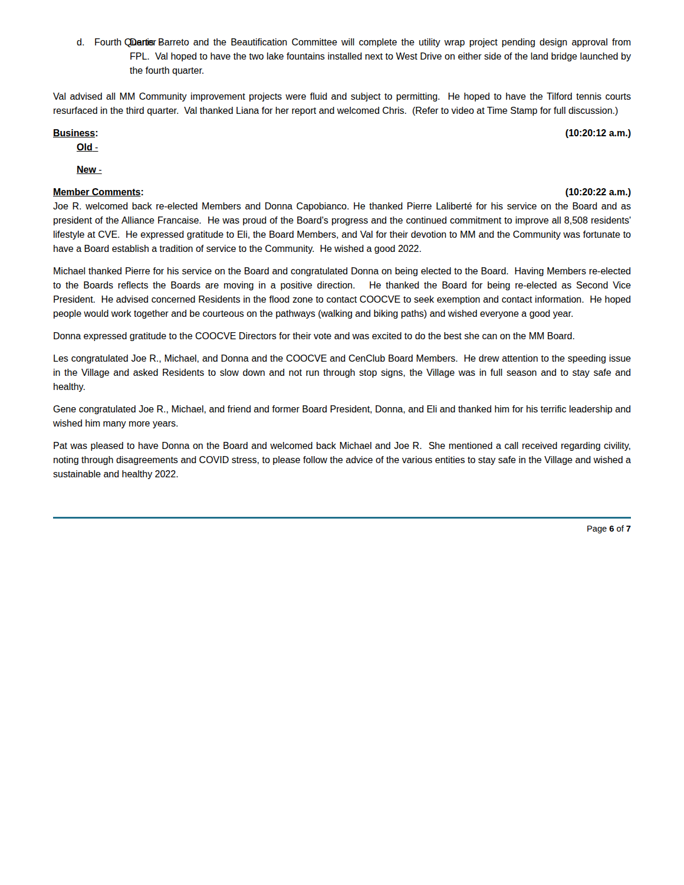d. Fourth Quarter -
Denis Barreto and the Beautification Committee will complete the utility wrap project pending design approval from FPL. Val hoped to have the two lake fountains installed next to West Drive on either side of the land bridge launched by the fourth quarter.
Val advised all MM Community improvement projects were fluid and subject to permitting. He hoped to have the Tilford tennis courts resurfaced in the third quarter. Val thanked Liana for her report and welcomed Chris. (Refer to video at Time Stamp for full discussion.)
Business: (10:20:12 a.m.)
Old -
New -
Member Comments: (10:20:22 a.m.)
Joe R. welcomed back re-elected Members and Donna Capobianco. He thanked Pierre Laliberté for his service on the Board and as president of the Alliance Francaise. He was proud of the Board's progress and the continued commitment to improve all 8,508 residents' lifestyle at CVE. He expressed gratitude to Eli, the Board Members, and Val for their devotion to MM and the Community was fortunate to have a Board establish a tradition of service to the Community. He wished a good 2022.
Michael thanked Pierre for his service on the Board and congratulated Donna on being elected to the Board. Having Members re-elected to the Boards reflects the Boards are moving in a positive direction. He thanked the Board for being re-elected as Second Vice President. He advised concerned Residents in the flood zone to contact COOCVE to seek exemption and contact information. He hoped people would work together and be courteous on the pathways (walking and biking paths) and wished everyone a good year.
Donna expressed gratitude to the COOCVE Directors for their vote and was excited to do the best she can on the MM Board.
Les congratulated Joe R., Michael, and Donna and the COOCVE and CenClub Board Members. He drew attention to the speeding issue in the Village and asked Residents to slow down and not run through stop signs, the Village was in full season and to stay safe and healthy.
Gene congratulated Joe R., Michael, and friend and former Board President, Donna, and Eli and thanked him for his terrific leadership and wished him many more years.
Pat was pleased to have Donna on the Board and welcomed back Michael and Joe R. She mentioned a call received regarding civility, noting through disagreements and COVID stress, to please follow the advice of the various entities to stay safe in the Village and wished a sustainable and healthy 2022.
Page 6 of 7